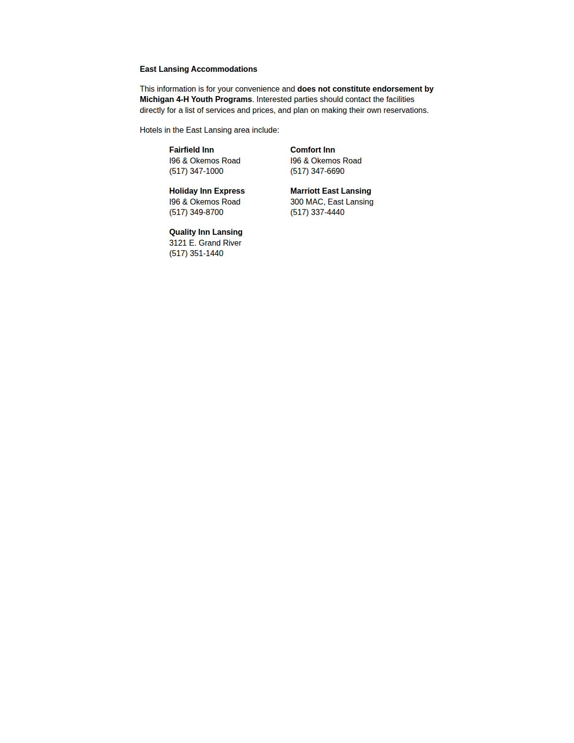East Lansing Accommodations
This information is for your convenience and does not constitute endorsement by Michigan 4-H Youth Programs. Interested parties should contact the facilities directly for a list of services and prices, and plan on making their own reservations.
Hotels in the East Lansing area include:
Fairfield Inn
I96 & Okemos Road
(517) 347-1000
Comfort Inn
I96 & Okemos Road
(517) 347-6690
Holiday Inn Express
I96 & Okemos Road
(517) 349-8700
Marriott East Lansing
300 MAC, East Lansing
(517) 337-4440
Quality Inn Lansing
3121 E. Grand River
(517) 351-1440